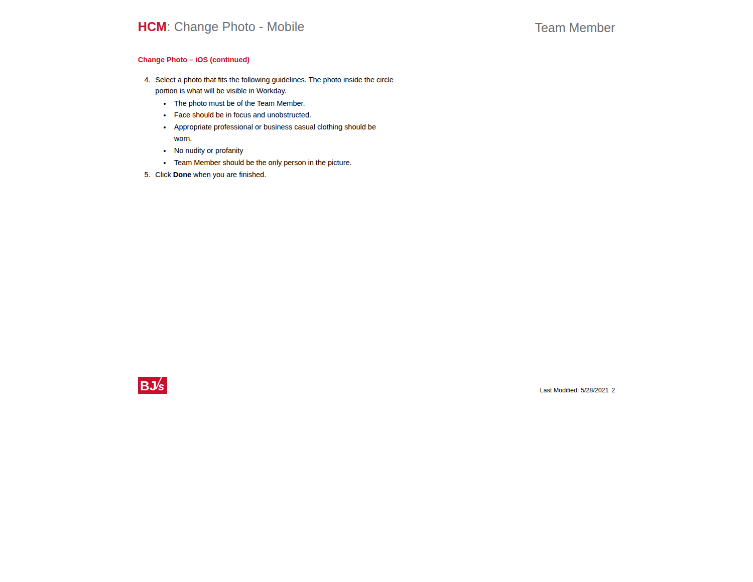HCM: Change Photo - Mobile
Team Member
Change Photo – iOS (continued)
Select a photo that fits the following guidelines. The photo inside the circle portion is what will be visible in Workday.
The photo must be of the Team Member.
Face should be in focus and unobstructed.
Appropriate professional or business casual clothing should be worn.
No nudity or profanity
Team Member should be the only person in the picture.
Click Done when you are finished.
BJ s
Last Modified: 5/28/20212